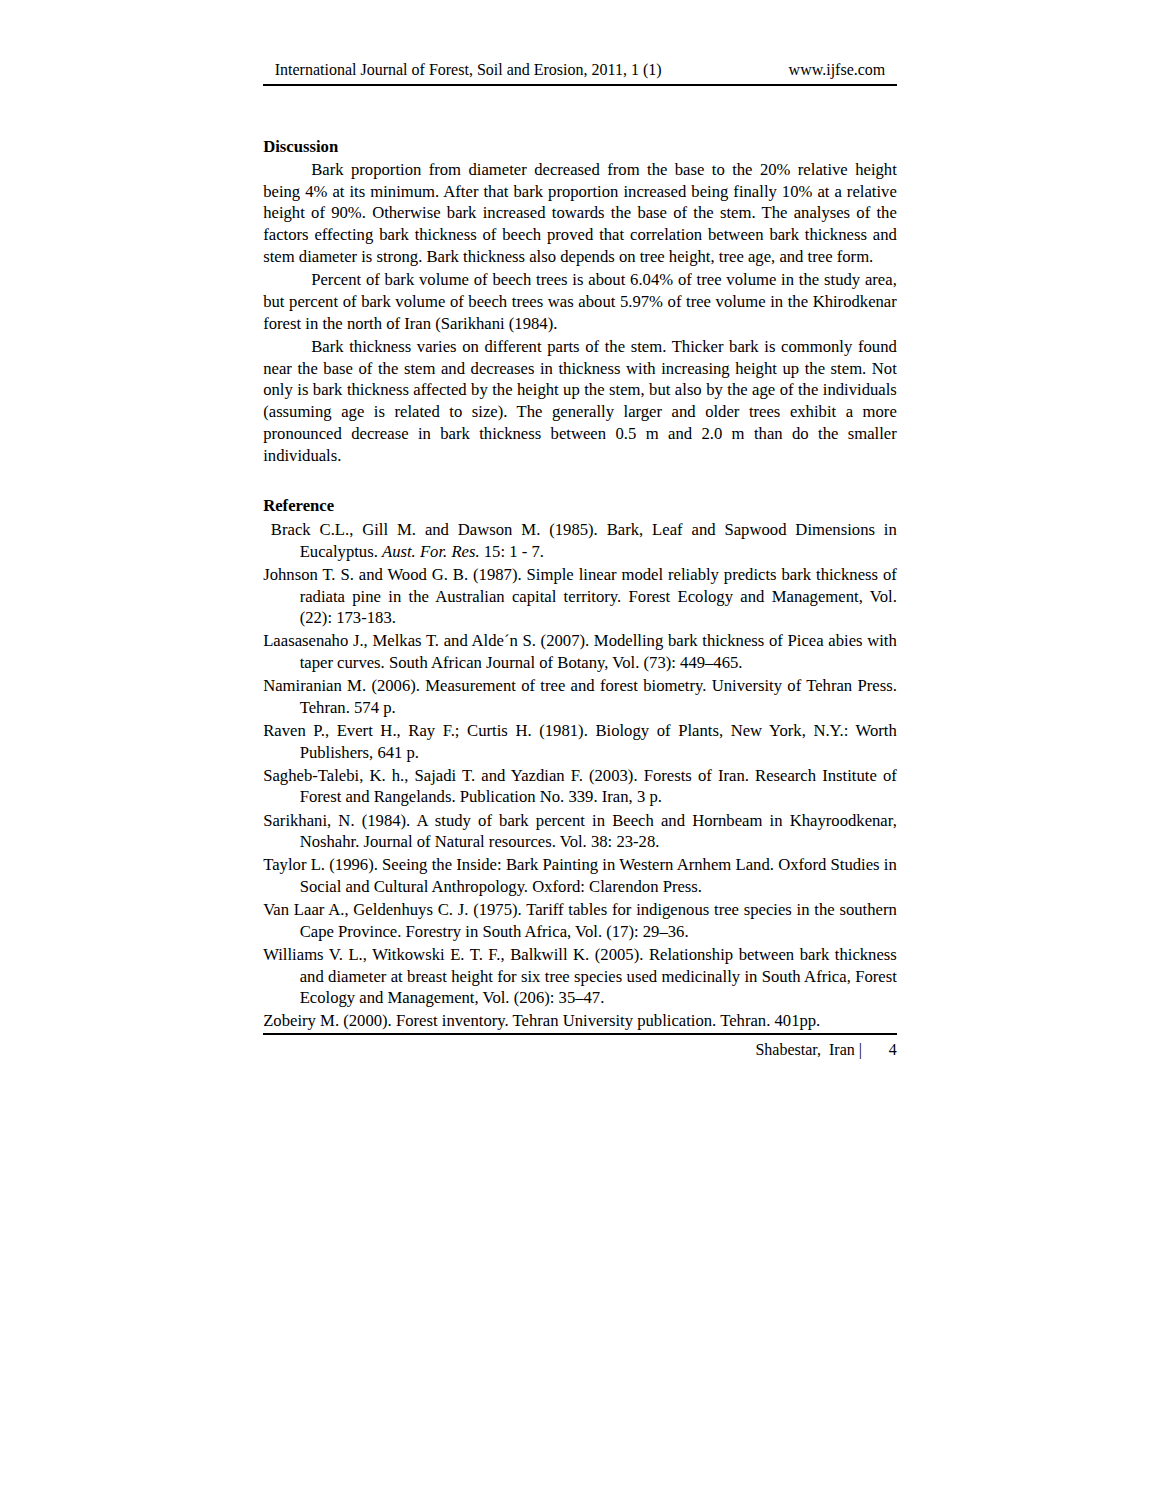International Journal of Forest, Soil and Erosion, 2011, 1 (1) www.ijfse.com
Discussion
Bark proportion from diameter decreased from the base to the 20% relative height being 4% at its minimum. After that bark proportion increased being finally 10% at a relative height of 90%. Otherwise bark increased towards the base of the stem. The analyses of the factors effecting bark thickness of beech proved that correlation between bark thickness and stem diameter is strong. Bark thickness also depends on tree height, tree age, and tree form.
Percent of bark volume of beech trees is about 6.04% of tree volume in the study area, but percent of bark volume of beech trees was about 5.97% of tree volume in the Khirodkenar forest in the north of Iran (Sarikhani (1984).
Bark thickness varies on different parts of the stem. Thicker bark is commonly found near the base of the stem and decreases in thickness with increasing height up the stem. Not only is bark thickness affected by the height up the stem, but also by the age of the individuals (assuming age is related to size). The generally larger and older trees exhibit a more pronounced decrease in bark thickness between 0.5 m and 2.0 m than do the smaller individuals.
Reference
Brack C.L., Gill M. and Dawson M. (1985). Bark, Leaf and Sapwood Dimensions in Eucalyptus. Aust. For. Res. 15: 1 - 7.
Johnson T. S. and Wood G. B. (1987). Simple linear model reliably predicts bark thickness of radiata pine in the Australian capital territory. Forest Ecology and Management, Vol. (22): 173-183.
Laasasenaho J., Melkas T. and Alde´n S. (2007). Modelling bark thickness of Picea abies with taper curves. South African Journal of Botany, Vol. (73): 449–465.
Namiranian M. (2006). Measurement of tree and forest biometry. University of Tehran Press. Tehran. 574 p.
Raven P., Evert H., Ray F.; Curtis H. (1981). Biology of Plants, New York, N.Y.: Worth Publishers, 641 p.
Sagheb-Talebi, K. h., Sajadi T. and Yazdian F. (2003). Forests of Iran. Research Institute of Forest and Rangelands. Publication No. 339. Iran, 3 p.
Sarikhani, N. (1984). A study of bark percent in Beech and Hornbeam in Khayroodkenar, Noshahr. Journal of Natural resources. Vol. 38: 23-28.
Taylor L. (1996). Seeing the Inside: Bark Painting in Western Arnhem Land. Oxford Studies in Social and Cultural Anthropology. Oxford: Clarendon Press.
Van Laar A., Geldenhuys C. J. (1975). Tariff tables for indigenous tree species in the southern Cape Province. Forestry in South Africa, Vol. (17): 29–36.
Williams V. L., Witkowski E. T. F., Balkwill K. (2005). Relationship between bark thickness and diameter at breast height for six tree species used medicinally in South Africa, Forest Ecology and Management, Vol. (206): 35–47.
Zobeiry M. (2000). Forest inventory. Tehran University publication. Tehran. 401pp.
Shabestar, Iran | 4